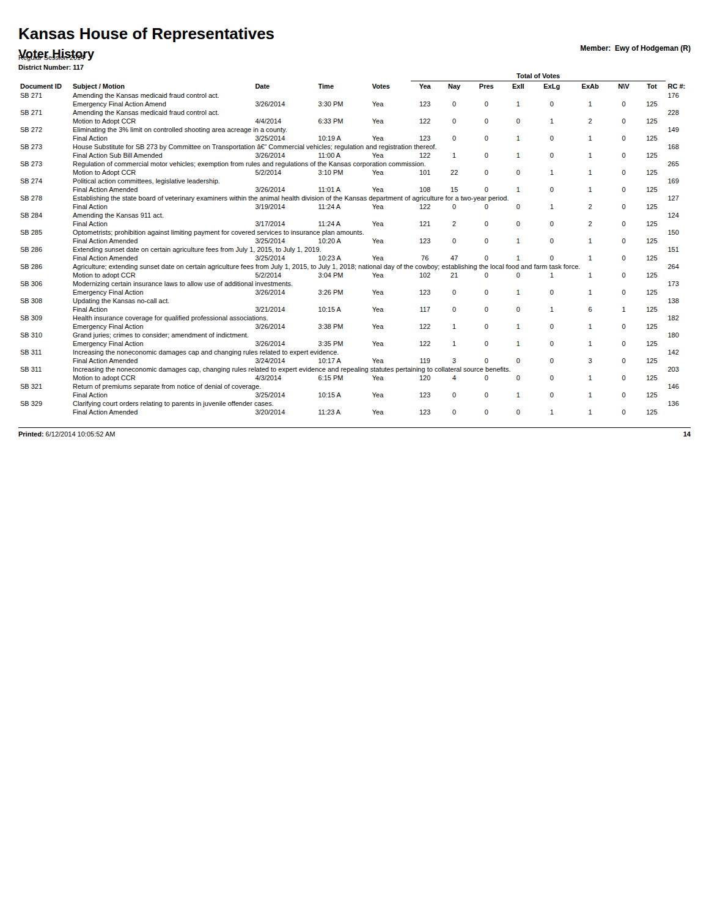Kansas House of Representatives
Voter History
Member: Ewy of Hodgeman (R)
Regular Session 2014
District Number: 117
| | Total of Votes | |
| --- | --- | --- |
| Document ID | Subject / Motion | Date | Time | Votes | Yea | Nay | Pres | ExII | ExLg | ExAb | N\V | Tot | RC #: |
| SB 271 | Amending the Kansas medicaid fraud control act. | 176 |
| | Emergency Final Action Amend | 3/26/2014 | 3:30 PM | Yea | 123 | 0 | 0 | 1 | 0 | 1 | 0 | 125 | |
| SB 271 | Amending the Kansas medicaid fraud control act. | 228 |
| | Motion to Adopt CCR | 4/4/2014 | 6:33 PM | Yea | 122 | 0 | 0 | 0 | 1 | 2 | 0 | 125 | |
| SB 272 | Eliminating the 3% limit on controlled shooting area acreage in a county. | 149 |
| | Final Action | 3/25/2014 | 10:19 A | Yea | 123 | 0 | 0 | 1 | 0 | 1 | 0 | 125 | |
| SB 273 | House Substitute for SB 273 by Committee on Transportation â€“ Commercial vehicles; regulation and registration thereof. | 168 |
| | Final Action Sub Bill Amended | 3/26/2014 | 11:00 A | Yea | 122 | 1 | 0 | 1 | 0 | 1 | 0 | 125 | |
| SB 273 | Regulation of commercial motor vehicles; exemption from rules and regulations of the Kansas corporation commission. | 265 |
| | Motion to Adopt CCR | 5/2/2014 | 3:10 PM | Yea | 101 | 22 | 0 | 0 | 1 | 1 | 0 | 125 | |
| SB 274 | Political action committees, legislative leadership. | 169 |
| | Final Action Amended | 3/26/2014 | 11:01 A | Yea | 108 | 15 | 0 | 1 | 0 | 1 | 0 | 125 | |
| SB 278 | Establishing the state board of veterinary examiners within the animal health division of the Kansas department of agriculture for a two-year period. | 127 |
| | Final Action | 3/19/2014 | 11:24 A | Yea | 122 | 0 | 0 | 0 | 1 | 2 | 0 | 125 | |
| SB 284 | Amending the Kansas 911 act. | 124 |
| | Final Action | 3/17/2014 | 11:24 A | Yea | 121 | 2 | 0 | 0 | 0 | 2 | 0 | 125 | |
| SB 285 | Optometrists; prohibition against limiting payment for covered services to insurance plan amounts. | 150 |
| | Final Action Amended | 3/25/2014 | 10:20 A | Yea | 123 | 0 | 0 | 1 | 0 | 1 | 0 | 125 | |
| SB 286 | Extending sunset date on certain agriculture fees from July 1, 2015, to July 1, 2019. | 151 |
| | Final Action Amended | 3/25/2014 | 10:23 A | Yea | 76 | 47 | 0 | 1 | 0 | 1 | 0 | 125 | |
| SB 286 | Agriculture; extending sunset date on certain agriculture fees from July 1, 2015, to July 1, 2018; national day of the cowboy; establishing the local food and farm task force. | 264 |
| | Motion to adopt CCR | 5/2/2014 | 3:04 PM | Yea | 102 | 21 | 0 | 0 | 1 | 1 | 0 | 125 | |
| SB 306 | Modernizing certain insurance laws to allow use of additional investments. | 173 |
| | Emergency Final Action | 3/26/2014 | 3:26 PM | Yea | 123 | 0 | 0 | 1 | 0 | 1 | 0 | 125 | |
| SB 308 | Updating the Kansas no-call act. | 138 |
| | Final Action | 3/21/2014 | 10:15 A | Yea | 117 | 0 | 0 | 0 | 1 | 6 | 1 | 125 | |
| SB 309 | Health insurance coverage for qualified professional associations. | 182 |
| | Emergency Final Action | 3/26/2014 | 3:38 PM | Yea | 122 | 1 | 0 | 1 | 0 | 1 | 0 | 125 | |
| SB 310 | Grand juries; crimes to consider; amendment of indictment. | 180 |
| | Emergency Final Action | 3/26/2014 | 3:35 PM | Yea | 122 | 1 | 0 | 1 | 0 | 1 | 0 | 125 | |
| SB 311 | Increasing the noneconomic damages cap and changing rules related to expert evidence. | 142 |
| | Final Action Amended | 3/24/2014 | 10:17 A | Yea | 119 | 3 | 0 | 0 | 0 | 3 | 0 | 125 | |
| SB 311 | Increasing the noneconomic damages cap, changing rules related to expert evidence and repealing statutes pertaining to collateral source benefits. | 203 |
| | Motion to adopt CCR | 4/3/2014 | 6:15 PM | Yea | 120 | 4 | 0 | 0 | 0 | 1 | 0 | 125 | |
| SB 321 | Return of premiums separate from notice of denial of coverage. | 146 |
| | Final Action | 3/25/2014 | 10:15 A | Yea | 123 | 0 | 0 | 1 | 0 | 1 | 0 | 125 | |
| SB 329 | Clarifying court orders relating to parents in juvenile offender cases. | 136 |
| | Final Action Amended | 3/20/2014 | 11:23 A | Yea | 123 | 0 | 0 | 0 | 1 | 1 | 0 | 125 | |
Printed: 6/12/2014 10:05:52 AM
14